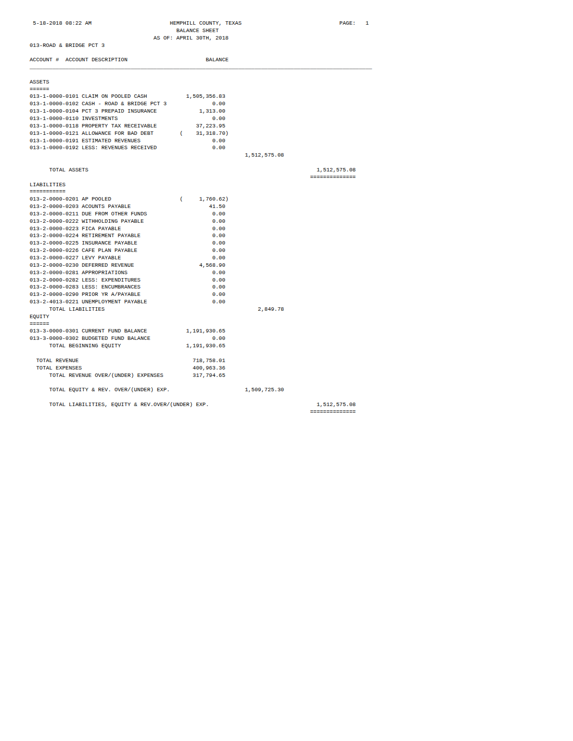5-18-2018 08:22 AM                        HEMPHILL COUNTY, TEXAS                              PAGE:   1
                                             BALANCE SHEET
                                      AS OF: APRIL 30TH, 2018
013-ROAD & BRIDGE PCT 3

ACCOUNT #  ACCOUNT DESCRIPTION                        BALANCE
_________________________________________________________________________________________________________

ASSETS
======
013-1-0000-0101 CLAIM ON POOLED CASH            1,505,356.83
013-1-0000-0102 CASH - ROAD & BRIDGE PCT 3              0.00
013-1-0000-0104 PCT 3 PREPAID INSURANCE             1,313.00
013-1-0000-0110 INVESTMENTS                             0.00
013-1-0000-0118 PROPERTY TAX RECEIVABLE            37,223.95
013-1-0000-0121 ALLOWANCE FOR BAD DEBT        (    31,318.70)
013-1-0000-0191 ESTIMATED REVENUES                      0.00
013-1-0000-0192 LESS: REVENUES RECEIVED                 0.00
                                                                  1,512,575.08

      TOTAL ASSETS                                                                      1,512,575.08
                                                                                      ==============
LIABILITIES
===========
013-2-0000-0201 AP POOLED                     (     1,760.62)
013-2-0000-0203 ACOUNTS PAYABLE                        41.50
013-2-0000-0211 DUE FROM OTHER FUNDS                    0.00
013-2-0000-0222 WITHHOLDING PAYABLE                     0.00
013-2-0000-0223 FICA PAYABLE                            0.00
013-2-0000-0224 RETIREMENT PAYABLE                      0.00
013-2-0000-0225 INSURANCE PAYABLE                       0.00
013-2-0000-0226 CAFE PLAN PAYABLE                       0.00
013-2-0000-0227 LEVY PAYABLE                            0.00
013-2-0000-0230 DEFERRED REVENUE                    4,568.90
013-2-0000-0281 APPROPRIATIONS                          0.00
013-2-0000-0282 LESS: EXPENDITURES                      0.00
013-2-0000-0283 LESS: ENCUMBRANCES                      0.00
013-2-0000-0290 PRIOR YR A/PAYABLE                      0.00
013-2-4013-0221 UNEMPLOYMENT PAYABLE                    0.00
      TOTAL LIABILITIES                                               2,849.78
EQUITY
======
013-3-0000-0301 CURRENT FUND BALANCE            1,191,930.65
013-3-0000-0302 BUDGETED FUND BALANCE                   0.00
      TOTAL BEGINNING EQUITY                    1,191,930.65

  TOTAL REVENUE                                   718,758.01
  TOTAL EXPENSES                                  400,963.36
      TOTAL REVENUE OVER/(UNDER) EXPENSES         317,794.65

      TOTAL EQUITY & REV. OVER/(UNDER) EXP.                       1,509,725.30

      TOTAL LIABILITIES, EQUITY & REV.OVER/(UNDER) EXP.                                 1,512,575.08
                                                                                      ==============